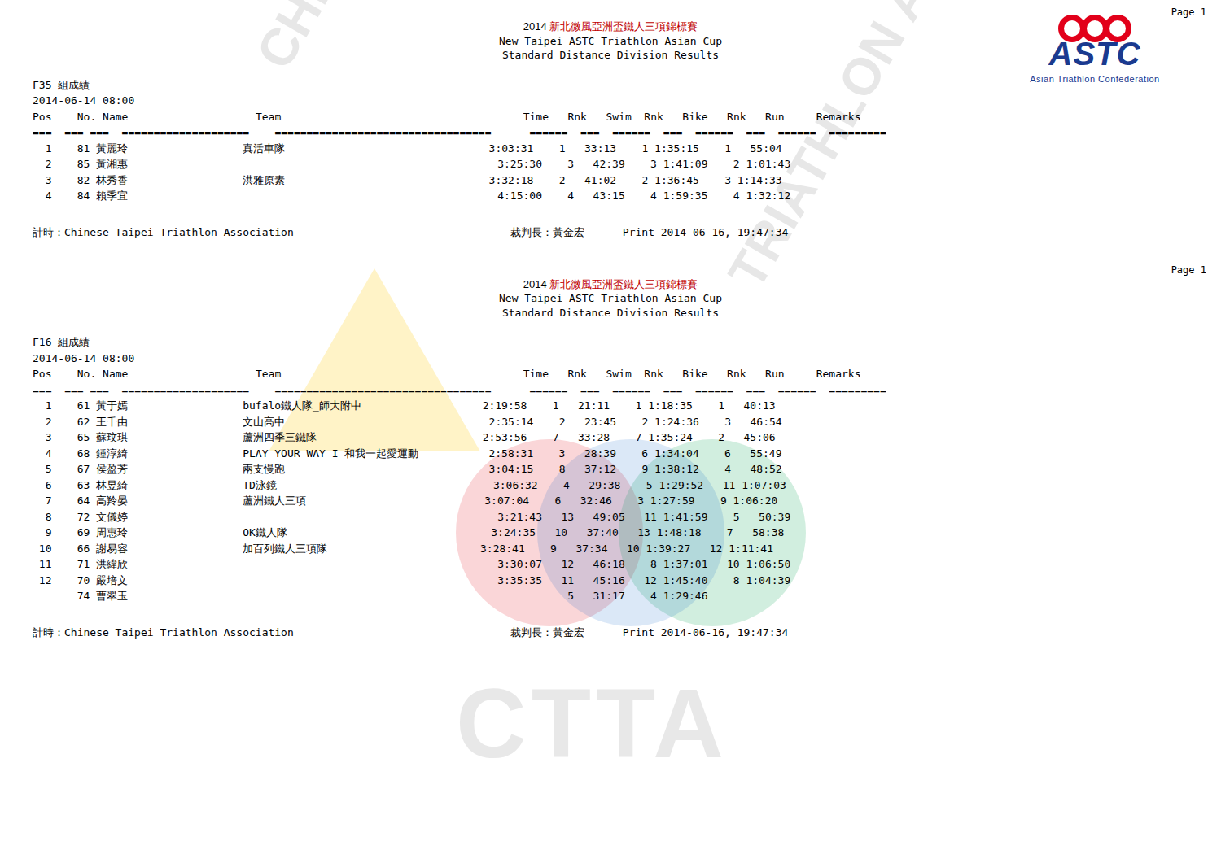CHINESE TAIPEI
TRIATHLON ASSOC
CTTA
Page 1
ASTC
Asian Triathlon Confederation
2014 新北微風亞洲盃鐵人三項錦標賽
New Taipei ASTC Triathlon Asian Cup
Standard Distance Division Results
F35 組成績
2014-06-14 08:00
Pos    No. Name                    Team                                      Time   Rnk   Swim  Rnk   Bike   Rnk   Run     Remarks
===  === ===  ====================    ==================================      ======  ===  ======  ===  ======  ===  ======  =========
  1    81 黃麗玲                  真活車隊                                3:03:31    1   33:13    1 1:35:15    1   55:04
  2    85 黃湘惠                                                          3:25:30    3   42:39    3 1:41:09    2 1:01:43
  3    82 林秀香                  洪雅原素                                3:32:18    2   41:02    2 1:36:45    3 1:14:33
  4    84 賴季宜                                                          4:15:00    4   43:15    4 1:59:35    4 1:32:12
計時：Chinese Taipei Triathlon Association 裁判長：黃金宏 Print 2014-06-16, 19:47:34
Page 1
2014 新北微風亞洲盃鐵人三項錦標賽
New Taipei ASTC Triathlon Asian Cup
Standard Distance Division Results
F16 組成績
2014-06-14 08:00
Pos    No. Name                    Team                                      Time   Rnk   Swim  Rnk   Bike   Rnk   Run     Remarks
===  === ===  ====================    ==================================      ======  ===  ======  ===  ======  ===  ======  =========
  1    61 黃于嫣                  bufalo鐵人隊_師大附中                   2:19:58    1   21:11    1 1:18:35    1   40:13
  2    62 王千由                  文山高中                                2:35:14    2   23:45    2 1:24:36    3   46:54
  3    65 蘇玟琪                  蘆洲四季三鐵隊                          2:53:56    7   33:28    7 1:35:24    2   45:06
  4    68 鍾淳綺                  PLAY YOUR WAY I 和我一起愛運動           2:58:31    3   28:39    6 1:34:04    6   55:49
  5    67 侯盈芳                  兩支慢跑                                3:04:15    8   37:12    9 1:38:12    4   48:52
  6    63 林昱綺                  TD泳鏡                                  3:06:32    4   29:38    5 1:29:52   11 1:07:03
  7    64 高羚晏                  蘆洲鐵人三項                            3:07:04    6   32:46    3 1:27:59    9 1:06:20
  8    72 文儀婷                                                          3:21:43   13   49:05   11 1:41:59    5   50:39
  9    69 周惠玲                  OK鐵人隊                                3:24:35   10   37:40   13 1:48:18    7   58:38
 10    66 謝易容                  加百列鐵人三項隊                        3:28:41    9   37:34   10 1:39:27   12 1:11:41
 11    71 洪緯欣                                                          3:30:07   12   46:18    8 1:37:01   10 1:06:50
 12    70 嚴培文                                                          3:35:35   11   45:16   12 1:45:40    8 1:04:39
       74 曹翠玉                                                                     5   31:17    4 1:29:46
計時：Chinese Taipei Triathlon Association 裁判長：黃金宏 Print 2014-06-16, 19:47:34